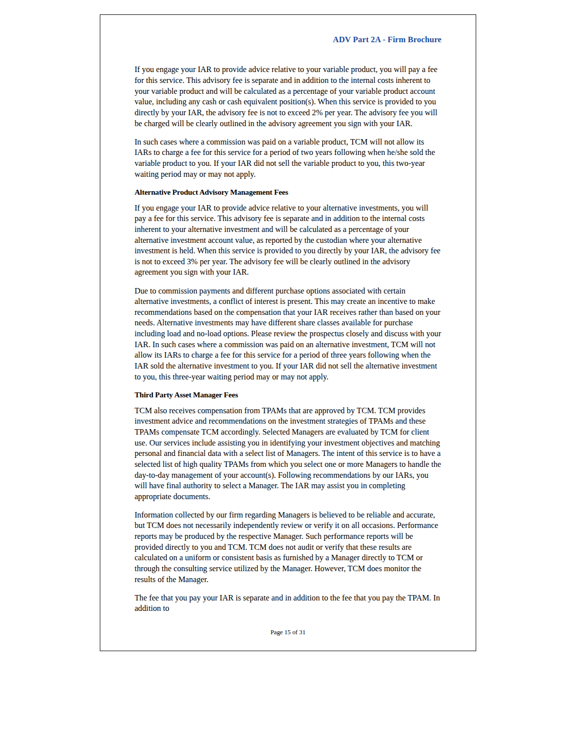ADV Part 2A - Firm Brochure
If you engage your IAR to provide advice relative to your variable product, you will pay a fee for this service. This advisory fee is separate and in addition to the internal costs inherent to your variable product and will be calculated as a percentage of your variable product account value, including any cash or cash equivalent position(s). When this service is provided to you directly by your IAR, the advisory fee is not to exceed 2% per year. The advisory fee you will be charged will be clearly outlined in the advisory agreement you sign with your IAR.
In such cases where a commission was paid on a variable product, TCM will not allow its IARs to charge a fee for this service for a period of two years following when he/she sold the variable product to you. If your IAR did not sell the variable product to you, this two-year waiting period may or may not apply.
Alternative Product Advisory Management Fees
If you engage your IAR to provide advice relative to your alternative investments, you will pay a fee for this service. This advisory fee is separate and in addition to the internal costs inherent to your alternative investment and will be calculated as a percentage of your alternative investment account value, as reported by the custodian where your alternative investment is held. When this service is provided to you directly by your IAR, the advisory fee is not to exceed 3% per year. The advisory fee will be clearly outlined in the advisory agreement you sign with your IAR.
Due to commission payments and different purchase options associated with certain alternative investments, a conflict of interest is present. This may create an incentive to make recommendations based on the compensation that your IAR receives rather than based on your needs. Alternative investments may have different share classes available for purchase including load and no-load options. Please review the prospectus closely and discuss with your IAR. In such cases where a commission was paid on an alternative investment, TCM will not allow its IARs to charge a fee for this service for a period of three years following when the IAR sold the alternative investment to you. If your IAR did not sell the alternative investment to you, this three-year waiting period may or may not apply.
Third Party Asset Manager Fees
TCM also receives compensation from TPAMs that are approved by TCM. TCM provides investment advice and recommendations on the investment strategies of TPAMs and these TPAMs compensate TCM accordingly. Selected Managers are evaluated by TCM for client use. Our services include assisting you in identifying your investment objectives and matching personal and financial data with a select list of Managers. The intent of this service is to have a selected list of high quality TPAMs from which you select one or more Managers to handle the day-to-day management of your account(s). Following recommendations by our IARs, you will have final authority to select a Manager. The IAR may assist you in completing appropriate documents.
Information collected by our firm regarding Managers is believed to be reliable and accurate, but TCM does not necessarily independently review or verify it on all occasions. Performance reports may be produced by the respective Manager. Such performance reports will be provided directly to you and TCM. TCM does not audit or verify that these results are calculated on a uniform or consistent basis as furnished by a Manager directly to TCM or through the consulting service utilized by the Manager. However, TCM does monitor the results of the Manager.
The fee that you pay your IAR is separate and in addition to the fee that you pay the TPAM. In addition to
Page 15 of 31